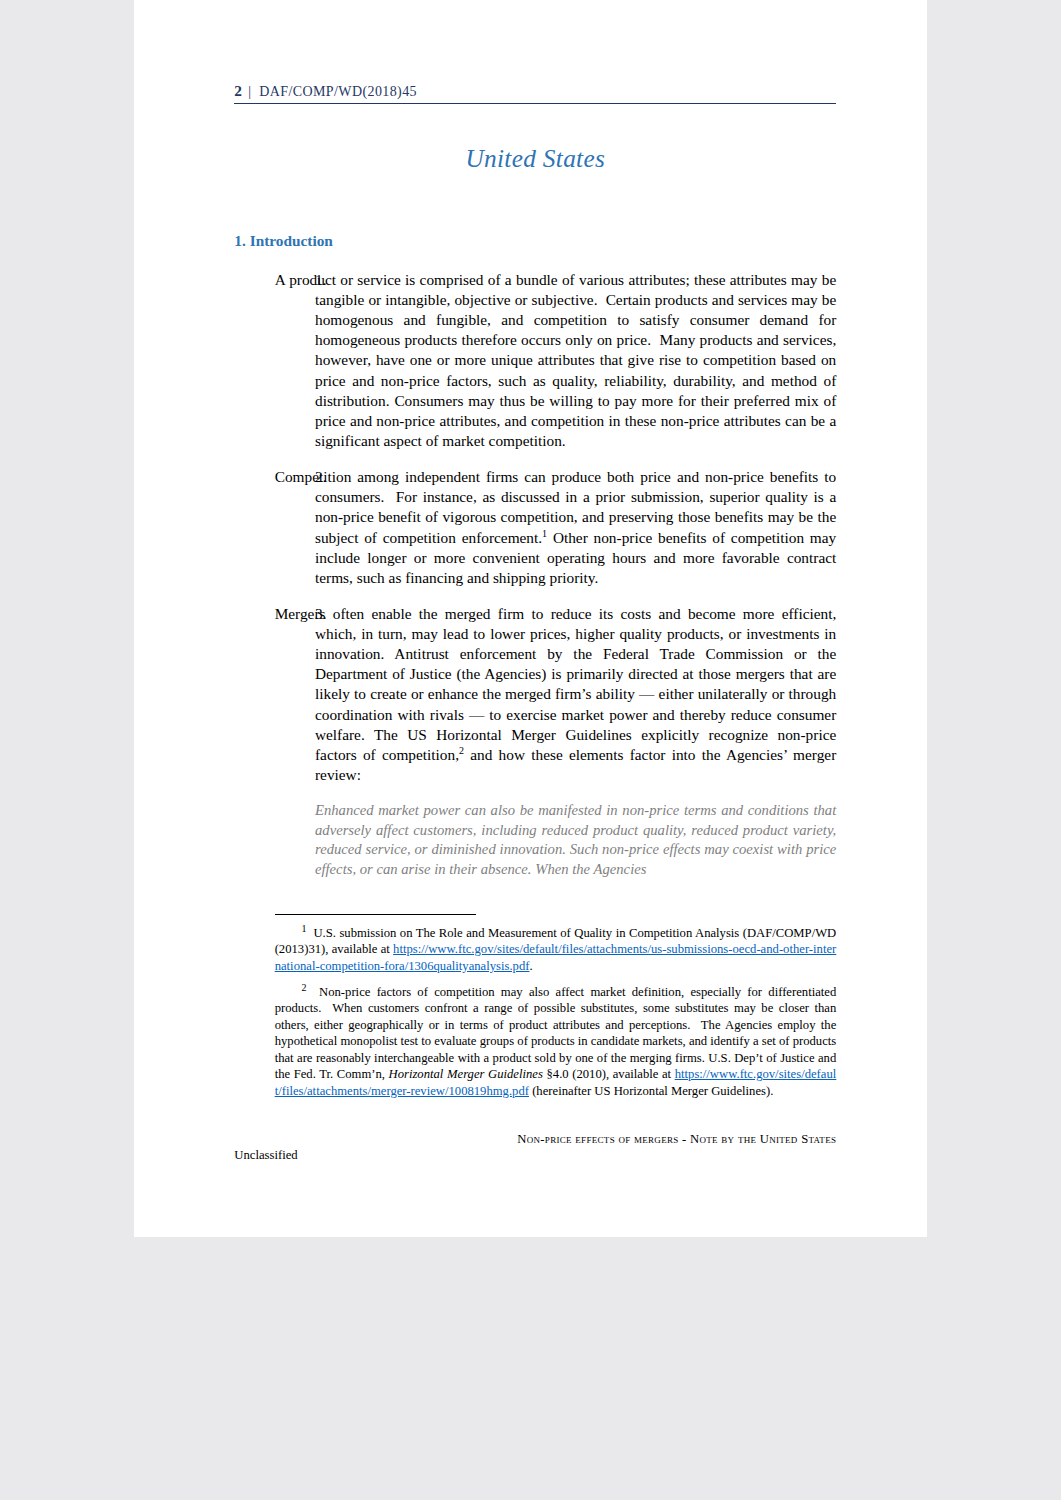2|DAF/COMP/WD(2018)45
United States
1. Introduction
1. A product or service is comprised of a bundle of various attributes; these attributes may be tangible or intangible, objective or subjective. Certain products and services may be homogenous and fungible, and competition to satisfy consumer demand for homogeneous products therefore occurs only on price. Many products and services, however, have one or more unique attributes that give rise to competition based on price and non-price factors, such as quality, reliability, durability, and method of distribution. Consumers may thus be willing to pay more for their preferred mix of price and non-price attributes, and competition in these non-price attributes can be a significant aspect of market competition.
2. Competition among independent firms can produce both price and non-price benefits to consumers. For instance, as discussed in a prior submission, superior quality is a non-price benefit of vigorous competition, and preserving those benefits may be the subject of competition enforcement.1 Other non-price benefits of competition may include longer or more convenient operating hours and more favorable contract terms, such as financing and shipping priority.
3. Mergers often enable the merged firm to reduce its costs and become more efficient, which, in turn, may lead to lower prices, higher quality products, or investments in innovation. Antitrust enforcement by the Federal Trade Commission or the Department of Justice (the Agencies) is primarily directed at those mergers that are likely to create or enhance the merged firm’s ability — either unilaterally or through coordination with rivals — to exercise market power and thereby reduce consumer welfare. The US Horizontal Merger Guidelines explicitly recognize non-price factors of competition,2 and how these elements factor into the Agencies’ merger review:
Enhanced market power can also be manifested in non-price terms and conditions that adversely affect customers, including reduced product quality, reduced product variety, reduced service, or diminished innovation. Such non-price effects may coexist with price effects, or can arise in their absence. When the Agencies
1 U.S. submission on The Role and Measurement of Quality in Competition Analysis (DAF/COMP/WD (2013)31), available at https://www.ftc.gov/sites/default/files/attachments/us-submissions-oecd-and-other-international-competition-fora/1306qualityanalysis.pdf.
2 Non-price factors of competition may also affect market definition, especially for differentiated products. When customers confront a range of possible substitutes, some substitutes may be closer than others, either geographically or in terms of product attributes and perceptions. The Agencies employ the hypothetical monopolist test to evaluate groups of products in candidate markets, and identify a set of products that are reasonably interchangeable with a product sold by one of the merging firms. U.S. Dep’t of Justice and the Fed. Tr. Comm’n, Horizontal Merger Guidelines §4.0 (2010), available at https://www.ftc.gov/sites/default/files/attachments/merger-review/100819hmg.pdf (hereinafter US Horizontal Merger Guidelines).
Non-price effects of mergers - Note by the United States
Unclassified